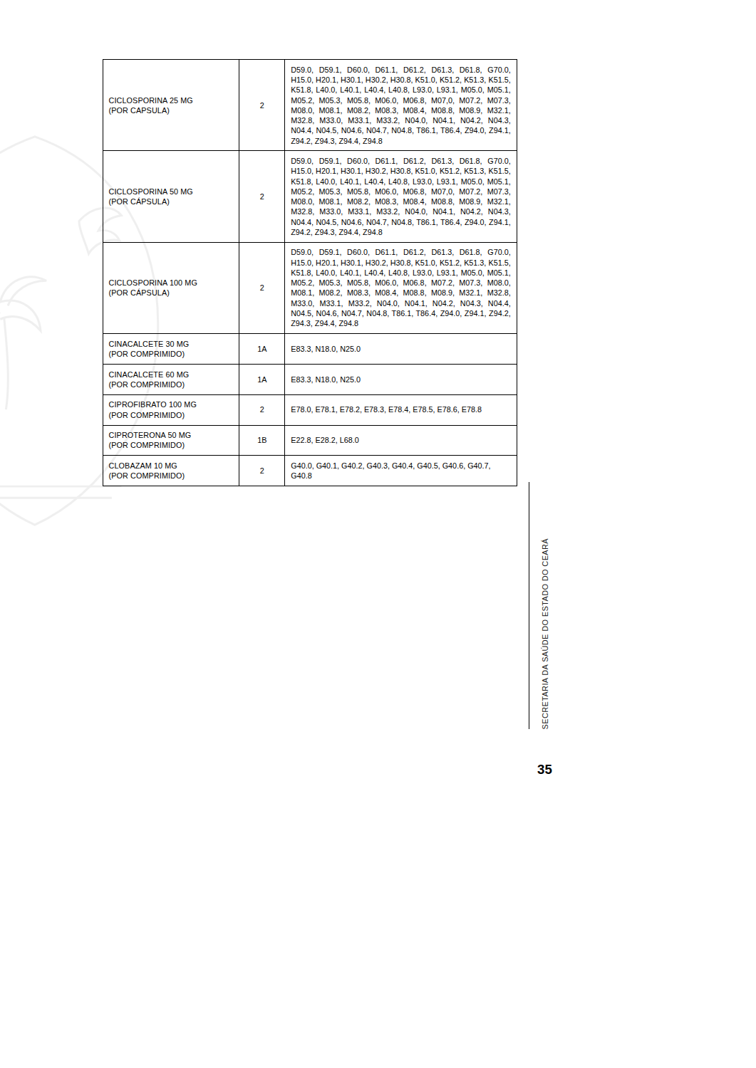| CICLOSPORINA 25 MG (POR CAPSULA) | 2 | D59.0, D59.1, D60.0, D61.1, D61.2, D61.3, D61.8, G70.0, H15.0, H20.1, H30.1, H30.2, H30.8, K51.0, K51.2, K51.3, K51.5, K51.8, L40.0, L40.1, L40.4, L40.8, L93.0, L93.1, M05.0, M05.1, M05.2, M05.3, M05.8, M06.0, M06.8, M07,0, M07.2, M07.3, M08.0, M08.1, M08.2, M08.3, M08.4, M08.8, M08.9, M32.1, M32.8, M33.0, M33.1, M33.2, N04.0, N04.1, N04.2, N04.3, N04.4, N04.5, N04.6, N04.7, N04.8, T86.1, T86.4, Z94.0, Z94.1, Z94.2, Z94.3, Z94.4, Z94.8 |
| CICLOSPORINA 50 MG (POR CÁPSULA) | 2 | D59.0, D59.1, D60.0, D61.1, D61.2, D61.3, D61.8, G70.0, H15.0, H20.1, H30.1, H30.2, H30.8, K51.0, K51.2, K51.3, K51.5, K51.8, L40.0, L40.1, L40.4, L40.8, L93.0, L93.1, M05.0, M05.1, M05.2, M05.3, M05.8, M06.0, M06.8, M07,0, M07.2, M07.3, M08.0, M08.1, M08.2, M08.3, M08.4, M08.8, M08.9, M32.1, M32.8, M33.0, M33.1, M33.2, N04.0, N04.1, N04.2, N04.3, N04.4, N04.5, N04.6, N04.7, N04.8, T86.1, T86.4, Z94.0, Z94.1, Z94.2, Z94.3, Z94.4, Z94.8 |
| CICLOSPORINA 100 MG (POR CÁPSULA) | 2 | D59.0, D59.1, D60.0, D61.1, D61.2, D61.3, D61.8, G70.0, H15.0, H20.1, H30.1, H30.2, H30.8, K51.0, K51.2, K51.3, K51.5, K51.8, L40.0, L40.1, L40.4, L40.8, L93.0, L93.1, M05.0, M05.1, M05.2, M05.3, M05.8, M06.0, M06.8, M07.2, M07.3, M08.0, M08.1, M08.2, M08.3, M08.4, M08.8, M08.9, M32.1, M32.8, M33.0, M33.1, M33.2, N04.0, N04.1, N04.2, N04.3, N04.4, N04.5, N04.6, N04.7, N04.8, T86.1, T86.4, Z94.0, Z94.1, Z94.2, Z94.3, Z94.4, Z94.8 |
| CINACALCETE 30 MG (POR COMPRIMIDO) | 1A | E83.3, N18.0, N25.0 |
| CINACALCETE 60 MG (POR COMPRIMIDO) | 1A | E83.3, N18.0, N25.0 |
| CIPROFIBRATO 100 MG (POR COMPRIMIDO) | 2 | E78.0, E78.1, E78.2, E78.3, E78.4, E78.5, E78.6, E78.8 |
| CIPROTERONA 50 MG (POR COMPRIMIDO) | 1B | E22.8, E28.2, L68.0 |
| CLOBAZAM 10 MG (POR COMPRIMIDO) | 2 | G40.0, G40.1, G40.2, G40.3, G40.4, G40.5, G40.6, G40.7, G40.8 |
SECRETARIA DA SAÚDE DO ESTADO DO CEARÁ
35